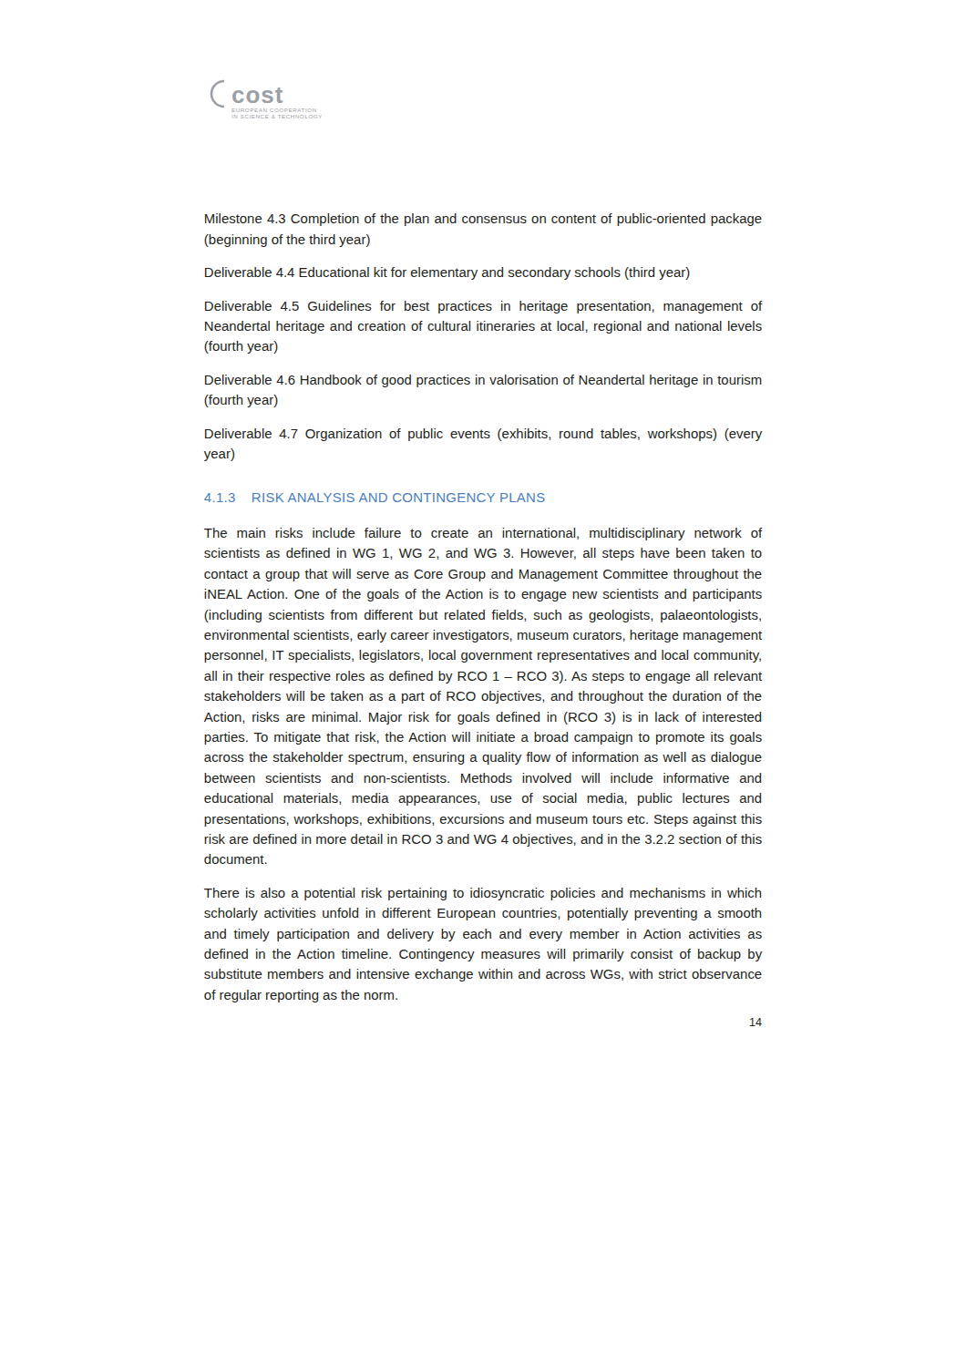cost EUROPEAN COOPERATION IN SCIENCE & TECHNOLOGY
Milestone 4.3 Completion of the plan and consensus on content of public-oriented package (beginning of the third year)
Deliverable 4.4 Educational kit for elementary and secondary schools (third year)
Deliverable 4.5 Guidelines for best practices in heritage presentation, management of Neandertal heritage and creation of cultural itineraries at local, regional and national levels (fourth year)
Deliverable 4.6 Handbook of good practices in valorisation of Neandertal heritage in tourism (fourth year)
Deliverable 4.7 Organization of public events (exhibits, round tables, workshops) (every year)
4.1.3 Risk analysis and contingency plans
The main risks include failure to create an international, multidisciplinary network of scientists as defined in WG 1, WG 2, and WG 3. However, all steps have been taken to contact a group that will serve as Core Group and Management Committee throughout the iNEAL Action. One of the goals of the Action is to engage new scientists and participants (including scientists from different but related fields, such as geologists, palaeontologists, environmental scientists, early career investigators, museum curators, heritage management personnel, IT specialists, legislators, local government representatives and local community, all in their respective roles as defined by RCO 1 – RCO 3). As steps to engage all relevant stakeholders will be taken as a part of RCO objectives, and throughout the duration of the Action, risks are minimal. Major risk for goals defined in (RCO 3) is in lack of interested parties. To mitigate that risk, the Action will initiate a broad campaign to promote its goals across the stakeholder spectrum, ensuring a quality flow of information as well as dialogue between scientists and non-scientists. Methods involved will include informative and educational materials, media appearances, use of social media, public lectures and presentations, workshops, exhibitions, excursions and museum tours etc. Steps against this risk are defined in more detail in RCO 3 and WG 4 objectives, and in the 3.2.2 section of this document.
There is also a potential risk pertaining to idiosyncratic policies and mechanisms in which scholarly activities unfold in different European countries, potentially preventing a smooth and timely participation and delivery by each and every member in Action activities as defined in the Action timeline. Contingency measures will primarily consist of backup by substitute members and intensive exchange within and across WGs, with strict observance of regular reporting as the norm.
14